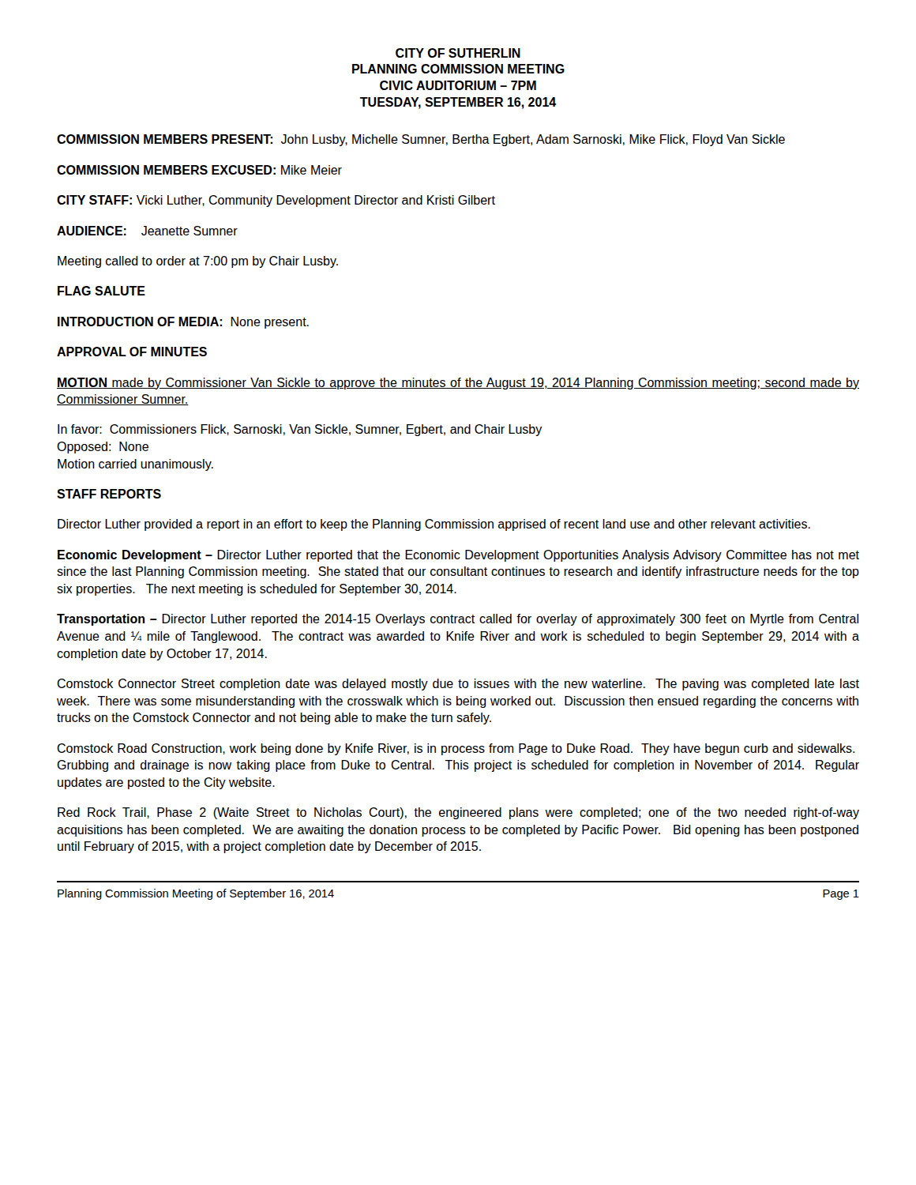City of Sutherlin
Planning Commission Meeting
Civic Auditorium – 7PM
Tuesday, September 16, 2014
COMMISSION MEMBERS PRESENT: John Lusby, Michelle Sumner, Bertha Egbert, Adam Sarnoski, Mike Flick, Floyd Van Sickle
COMMISSION MEMBERS EXCUSED: Mike Meier
CITY STAFF: Vicki Luther, Community Development Director and Kristi Gilbert
AUDIENCE: Jeanette Sumner
Meeting called to order at 7:00 pm by Chair Lusby.
Flag Salute
INTRODUCTION OF MEDIA: None present.
Approval of Minutes
MOTION made by Commissioner Van Sickle to approve the minutes of the August 19, 2014 Planning Commission meeting; second made by Commissioner Sumner.
In favor: Commissioners Flick, Sarnoski, Van Sickle, Sumner, Egbert, and Chair Lusby Opposed: None Motion carried unanimously.
Staff Reports
Director Luther provided a report in an effort to keep the Planning Commission apprised of recent land use and other relevant activities.
Economic Development – Director Luther reported that the Economic Development Opportunities Analysis Advisory Committee has not met since the last Planning Commission meeting. She stated that our consultant continues to research and identify infrastructure needs for the top six properties. The next meeting is scheduled for September 30, 2014.
Transportation – Director Luther reported the 2014-15 Overlays contract called for overlay of approximately 300 feet on Myrtle from Central Avenue and ¼ mile of Tanglewood. The contract was awarded to Knife River and work is scheduled to begin September 29, 2014 with a completion date by October 17, 2014.
Comstock Connector Street completion date was delayed mostly due to issues with the new waterline. The paving was completed late last week. There was some misunderstanding with the crosswalk which is being worked out. Discussion then ensued regarding the concerns with trucks on the Comstock Connector and not being able to make the turn safely.
Comstock Road Construction, work being done by Knife River, is in process from Page to Duke Road. They have begun curb and sidewalks. Grubbing and drainage is now taking place from Duke to Central. This project is scheduled for completion in November of 2014. Regular updates are posted to the City website.
Red Rock Trail, Phase 2 (Waite Street to Nicholas Court), the engineered plans were completed; one of the two needed right-of-way acquisitions has been completed. We are awaiting the donation process to be completed by Pacific Power. Bid opening has been postponed until February of 2015, with a project completion date by December of 2015.
Planning Commission Meeting of September 16, 2014 Page 1